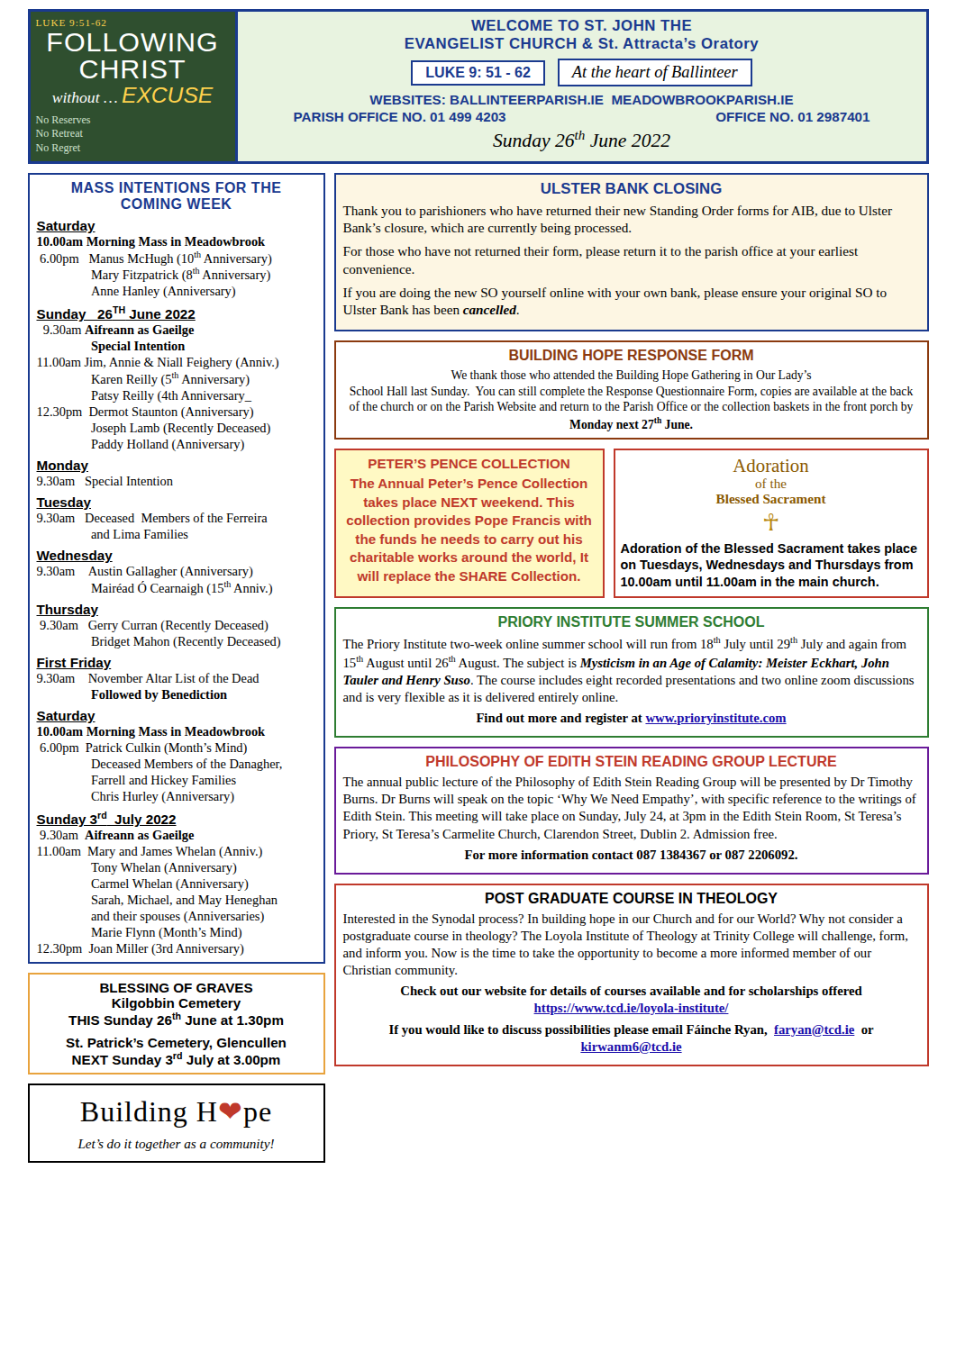LUKE 9:51-62
Following Christ
without … EXCUSE
No Reserves
No Retreat
No Regret
Welcome to St. John the
Evangelist Church & St. Attracta’s Oratory
Luke 9: 51 - 62
At the heart of Ballinteer
Websites: ballinteerparish.ie Meadowbrookparish.ie
Parish Office No. 01 499 4203 Office No. 01 2987401
Sunday 26th June 2022
Mass Intentions for the
Coming Week
Saturday
10.00am Morning Mass in Meadowbrook
6.00pm Manus McHugh (10th Anniversary)
Mary Fitzpatrick (8th Anniversary)
Anne Hanley (Anniversary)
Sunday 26TH June 2022
9.30am Aifreann as Gaeilge
Special Intention
11.00am Jim, Annie & Niall Feighery (Anniv.)
Karen Reilly (5th Anniversary)
Patsy Reilly (4th Anniversary_
12.30pm Dermot Staunton (Anniversary)
Joseph Lamb (Recently Deceased)
Paddy Holland (Anniversary)
Monday
9.30am Special Intention
Tuesday
9.30am Deceased Members of the Ferreira
and Lima Families
Wednesday
9.30am Austin Gallagher (Anniversary)
Mairéad Ó Cearnaigh (15th Anniv.)
Thursday
9.30am Gerry Curran (Recently Deceased)
Bridget Mahon (Recently Deceased)
First Friday
9.30am November Altar List of the Dead
Followed by Benediction
Saturday
10.00am Morning Mass in Meadowbrook
6.00pm Patrick Culkin (Month’s Mind)
Deceased Members of the Danagher,
Farrell and Hickey Families
Chris Hurley (Anniversary)
Sunday 3rd July 2022
9.30am Aifreann as Gaeilge
11.00am Mary and James Whelan (Anniv.)
Tony Whelan (Anniversary)
Carmel Whelan (Anniversary)
Sarah, Michael, and May Heneghan
and their spouses (Anniversaries)
Marie Flynn (Month’s Mind)
12.30pm Joan Miller (3rd Anniversary)
BLESSING OF GRAVES Kilgobbin Cemetery THIS Sunday 26th June at 1.30pm
St. Patrick’s Cemetery, Glencullen NEXT Sunday 3rd July at 3.00pm
Building H❤pe
Let’s do it together as a community!
Ulster Bank Closing
Thank you to parishioners who have returned their new Standing Order forms for AIB, due to Ulster Bank’s closure, which are currently being processed.
For those who have not returned their form, please return it to the parish office at your earliest convenience.
If you are doing the new SO yourself online with your own bank, please ensure your original SO to Ulster Bank has been cancelled.
building hope response form
We thank those who attended the Building Hope Gathering in Our Lady’s
School Hall last Sunday. You can still complete the Response Questionnaire Form, copies are available at the back of the church or on the Parish Website and return to the Parish Office or the collection baskets in the front porch by Monday next 27th June.
Peter’s Pence Collection
The Annual Peter’s Pence Collection takes place NEXT weekend. This collection provides Pope Francis with the funds he needs to carry out his charitable works around the world, It will replace the SHARE Collection.
Adoration
of the
Blessed Sacrament
☥
Adoration of the Blessed Sacrament takes place on Tuesdays, Wednesdays and Thursdays from 10.00am until 11.00am in the main church.
Priory Institute Summer School
The Priory Institute two-week online summer school will run from 18th July until 29th July and again from 15th August until 26th August. The subject is Mysticism in an Age of Calamity: Meister Eckhart, John Tauler and Henry Suso. The course includes eight recorded presentations and two online zoom discussions and is very flexible as it is delivered entirely online.
Find out more and register at www.prioryinstitute.com
Philosophy of Edith Stein Reading Group Lecture
The annual public lecture of the Philosophy of Edith Stein Reading Group will be presented by Dr Timothy Burns. Dr Burns will speak on the topic ‘Why We Need Empathy’, with specific reference to the writings of Edith Stein. This meeting will take place on Sunday, July 24, at 3pm in the Edith Stein Room, St Teresa’s Priory, St Teresa’s Carmelite Church, Clarendon Street, Dublin 2. Admission free.
For more information contact 087 1384367 or 087 2206092.
Post Graduate Course in Theology
Interested in the Synodal process? In building hope in our Church and for our World? Why not consider a postgraduate course in theology? The Loyola Institute of Theology at Trinity College will challenge, form, and inform you. Now is the time to take the opportunity to become a more informed member of our Christian community.
Check out our website for details of courses available and for scholarships offered https://www.tcd.ie/loyola-institute/
If you would like to discuss possibilities please email Fáinche Ryan, faryan@tcd.ie or kirwanm6@tcd.ie